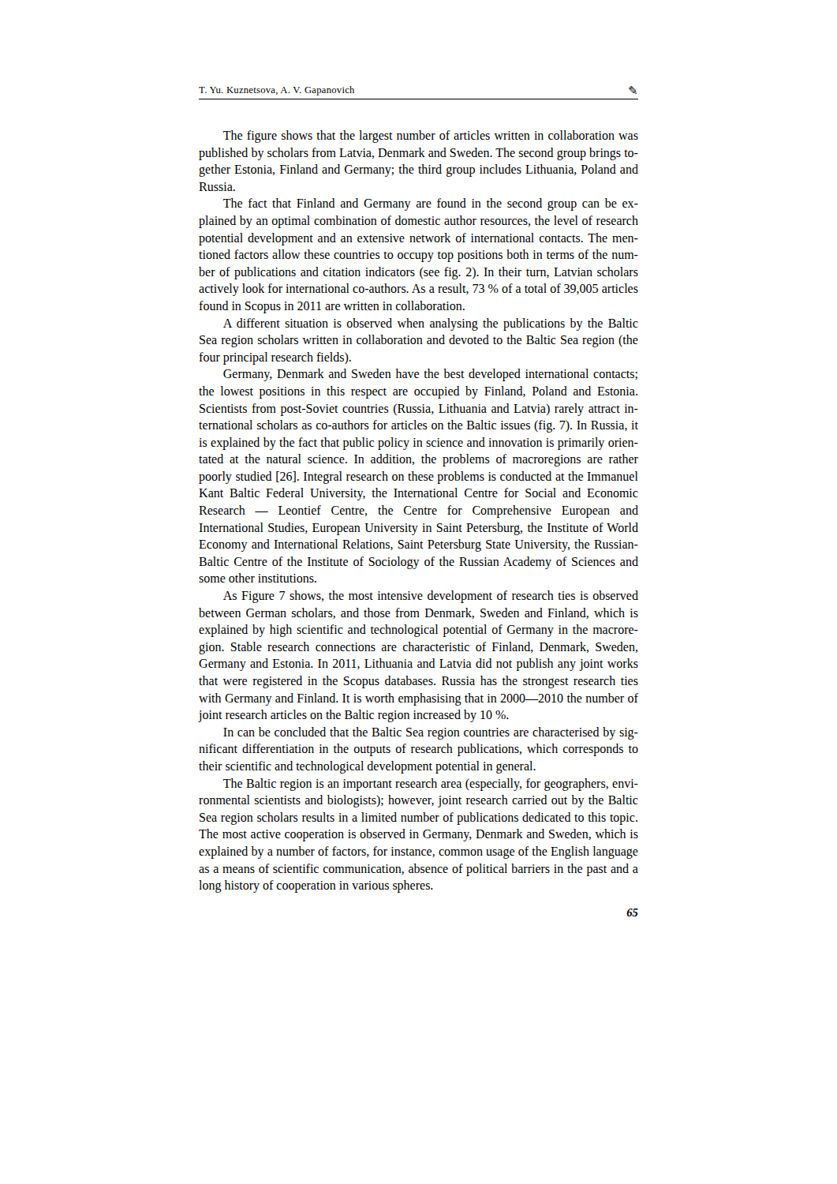T. Yu. Kuznetsova, A. V. Gapanovich ✎
The figure shows that the largest number of articles written in collaboration was published by scholars from Latvia, Denmark and Sweden. The second group brings together Estonia, Finland and Germany; the third group includes Lithuania, Poland and Russia.
The fact that Finland and Germany are found in the second group can be explained by an optimal combination of domestic author resources, the level of research potential development and an extensive network of international contacts. The mentioned factors allow these countries to occupy top positions both in terms of the number of publications and citation indicators (see fig. 2). In their turn, Latvian scholars actively look for international co-authors. As a result, 73 % of a total of 39,005 articles found in Scopus in 2011 are written in collaboration.
A different situation is observed when analysing the publications by the Baltic Sea region scholars written in collaboration and devoted to the Baltic Sea region (the four principal research fields).
Germany, Denmark and Sweden have the best developed international contacts; the lowest positions in this respect are occupied by Finland, Poland and Estonia. Scientists from post-Soviet countries (Russia, Lithuania and Latvia) rarely attract international scholars as co-authors for articles on the Baltic issues (fig. 7). In Russia, it is explained by the fact that public policy in science and innovation is primarily orientated at the natural science. In addition, the problems of macroregions are rather poorly studied [26]. Integral research on these problems is conducted at the Immanuel Kant Baltic Federal University, the International Centre for Social and Economic Research — Leontief Centre, the Centre for Comprehensive European and International Studies, European University in Saint Petersburg, the Institute of World Economy and International Relations, Saint Petersburg State University, the Russian-Baltic Centre of the Institute of Sociology of the Russian Academy of Sciences and some other institutions.
As Figure 7 shows, the most intensive development of research ties is observed between German scholars, and those from Denmark, Sweden and Finland, which is explained by high scientific and technological potential of Germany in the macroregion. Stable research connections are characteristic of Finland, Denmark, Sweden, Germany and Estonia. In 2011, Lithuania and Latvia did not publish any joint works that were registered in the Scopus databases. Russia has the strongest research ties with Germany and Finland. It is worth emphasising that in 2000—2010 the number of joint research articles on the Baltic region increased by 10 %.
In can be concluded that the Baltic Sea region countries are characterised by significant differentiation in the outputs of research publications, which corresponds to their scientific and technological development potential in general.
The Baltic region is an important research area (especially, for geographers, environmental scientists and biologists); however, joint research carried out by the Baltic Sea region scholars results in a limited number of publications dedicated to this topic. The most active cooperation is observed in Germany, Denmark and Sweden, which is explained by a number of factors, for instance, common usage of the English language as a means of scientific communication, absence of political barriers in the past and a long history of cooperation in various spheres.
65